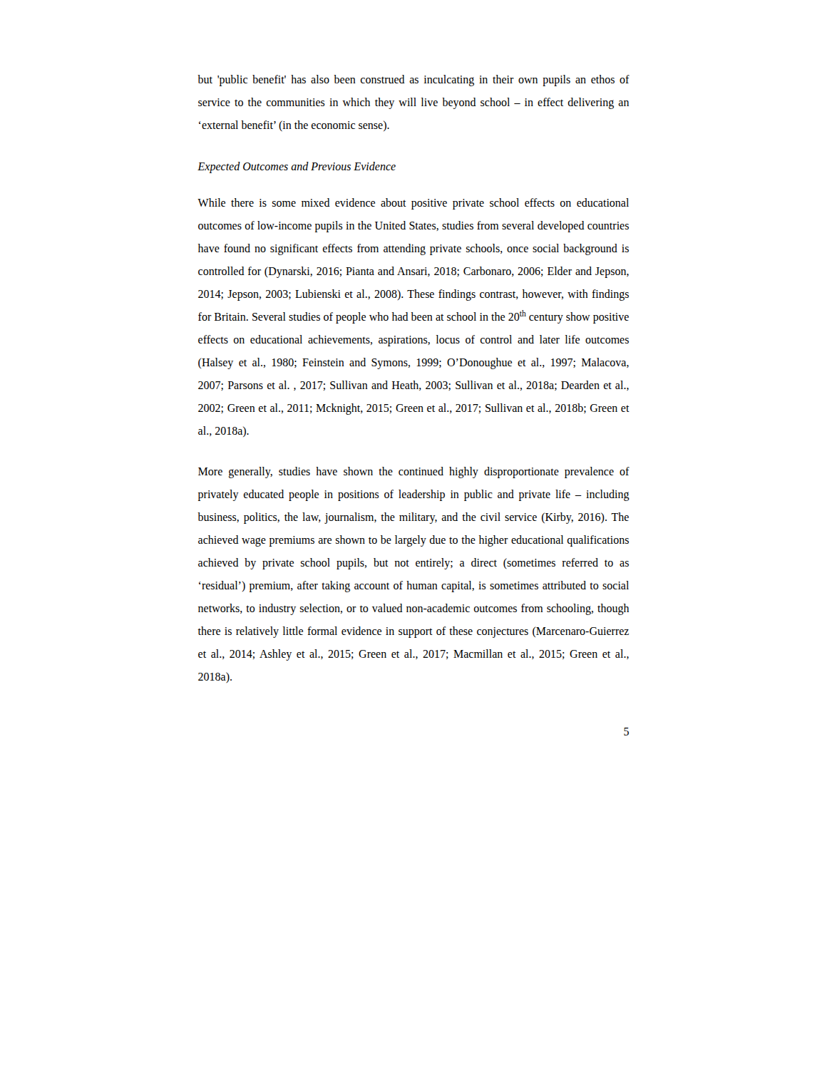but 'public benefit' has also been construed as inculcating in their own pupils an ethos of service to the communities in which they will live beyond school – in effect delivering an ‘external benefit’ (in the economic sense).
Expected Outcomes and Previous Evidence
While there is some mixed evidence about positive private school effects on educational outcomes of low-income pupils in the United States, studies from several developed countries have found no significant effects from attending private schools, once social background is controlled for (Dynarski, 2016; Pianta and Ansari, 2018; Carbonaro, 2006; Elder and Jepson, 2014; Jepson, 2003; Lubienski et al., 2008). These findings contrast, however, with findings for Britain. Several studies of people who had been at school in the 20th century show positive effects on educational achievements, aspirations, locus of control and later life outcomes (Halsey et al., 1980; Feinstein and Symons, 1999; O’Donoughue et al., 1997; Malacova, 2007; Parsons et al. , 2017; Sullivan and Heath, 2003; Sullivan et al., 2018a; Dearden et al., 2002; Green et al., 2011; Mcknight, 2015; Green et al., 2017; Sullivan et al., 2018b; Green et al., 2018a).
More generally, studies have shown the continued highly disproportionate prevalence of privately educated people in positions of leadership in public and private life – including business, politics, the law, journalism, the military, and the civil service (Kirby, 2016). The achieved wage premiums are shown to be largely due to the higher educational qualifications achieved by private school pupils, but not entirely; a direct (sometimes referred to as ‘residual’) premium, after taking account of human capital, is sometimes attributed to social networks, to industry selection, or to valued non-academic outcomes from schooling, though there is relatively little formal evidence in support of these conjectures (Marcenaro-Guierrez et al., 2014; Ashley et al., 2015; Green et al., 2017; Macmillan et al., 2015; Green et al., 2018a).
5